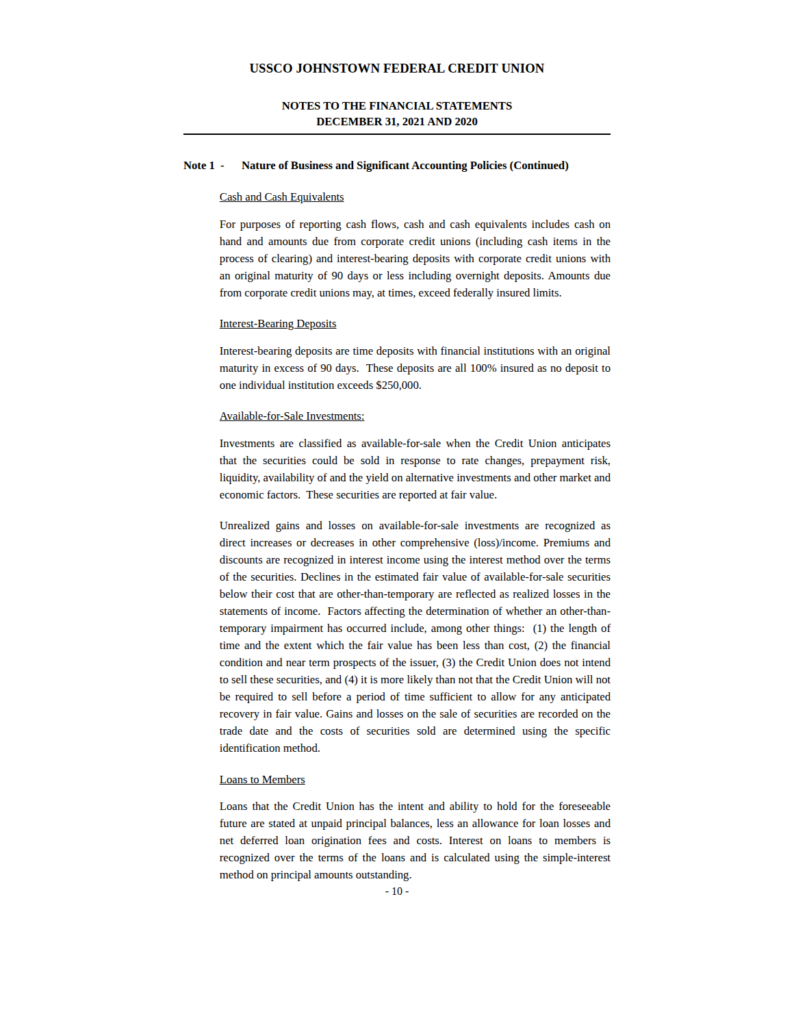USSCO JOHNSTOWN FEDERAL CREDIT UNION
NOTES TO THE FINANCIAL STATEMENTS
DECEMBER 31, 2021 AND 2020
Note 1 - Nature of Business and Significant Accounting Policies (Continued)
Cash and Cash Equivalents
For purposes of reporting cash flows, cash and cash equivalents includes cash on hand and amounts due from corporate credit unions (including cash items in the process of clearing) and interest-bearing deposits with corporate credit unions with an original maturity of 90 days or less including overnight deposits. Amounts due from corporate credit unions may, at times, exceed federally insured limits.
Interest-Bearing Deposits
Interest-bearing deposits are time deposits with financial institutions with an original maturity in excess of 90 days. These deposits are all 100% insured as no deposit to one individual institution exceeds $250,000.
Available-for-Sale Investments:
Investments are classified as available-for-sale when the Credit Union anticipates that the securities could be sold in response to rate changes, prepayment risk, liquidity, availability of and the yield on alternative investments and other market and economic factors. These securities are reported at fair value.
Unrealized gains and losses on available-for-sale investments are recognized as direct increases or decreases in other comprehensive (loss)/income. Premiums and discounts are recognized in interest income using the interest method over the terms of the securities. Declines in the estimated fair value of available-for-sale securities below their cost that are other-than-temporary are reflected as realized losses in the statements of income. Factors affecting the determination of whether an other-than-temporary impairment has occurred include, among other things: (1) the length of time and the extent which the fair value has been less than cost, (2) the financial condition and near term prospects of the issuer, (3) the Credit Union does not intend to sell these securities, and (4) it is more likely than not that the Credit Union will not be required to sell before a period of time sufficient to allow for any anticipated recovery in fair value. Gains and losses on the sale of securities are recorded on the trade date and the costs of securities sold are determined using the specific identification method.
Loans to Members
Loans that the Credit Union has the intent and ability to hold for the foreseeable future are stated at unpaid principal balances, less an allowance for loan losses and net deferred loan origination fees and costs. Interest on loans to members is recognized over the terms of the loans and is calculated using the simple-interest method on principal amounts outstanding.
- 10 -